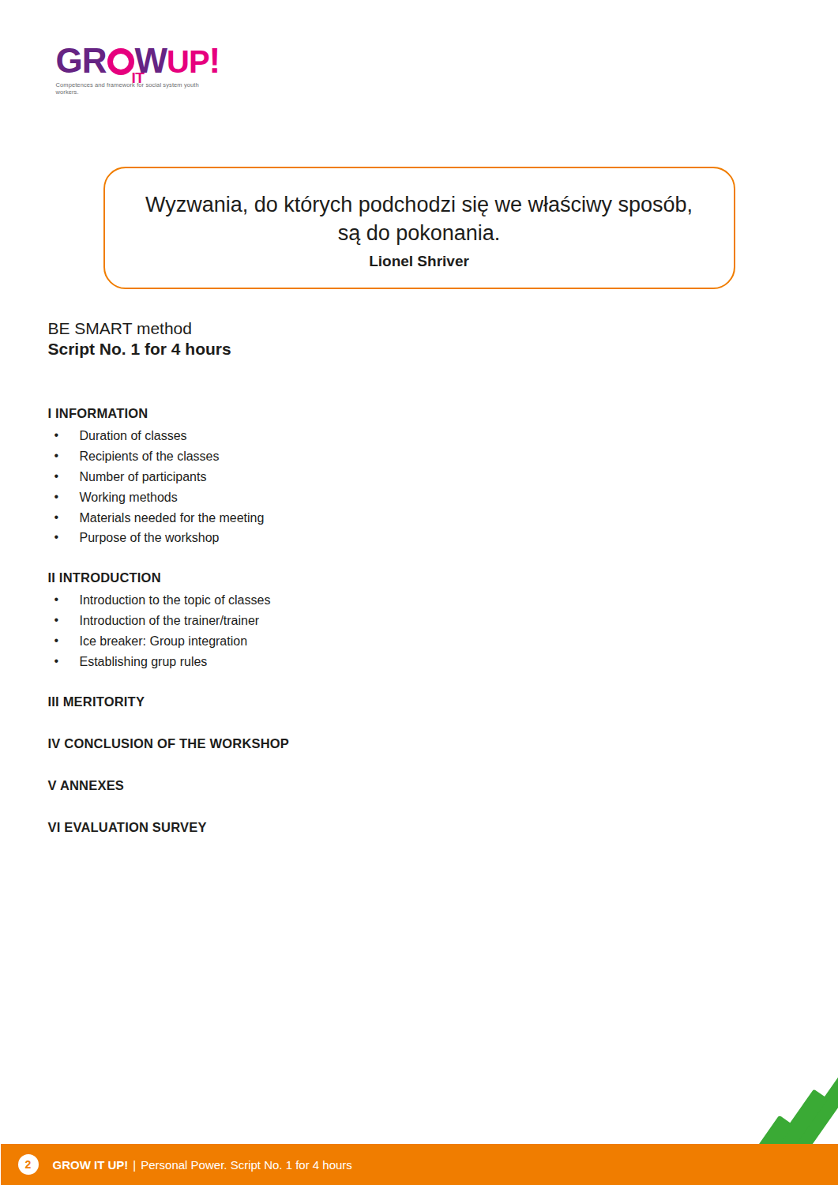GR WUP! IT
Competences and framework for social system youth workers.
Wyzwania, do których podchodzi się we właściwy sposób, są do pokonania.
Lionel Shriver
BE SMART method
Script No. 1 for 4 hours
I INFORMATION
Duration of classes
Recipients of the classes
Number of participants
Working methods
Materials needed for the meeting
Purpose of the workshop
II INTRODUCTION
Introduction to the topic of classes
Introduction of the trainer/trainer
Ice breaker: Group integration
Establishing grup rules
III MERITORITY
IV CONCLUSION OF THE WORKSHOP
V ANNEXES
VI EVALUATION SURVEY
2
GROW IT UP!|Personal Power. Script No. 1 for 4 hours